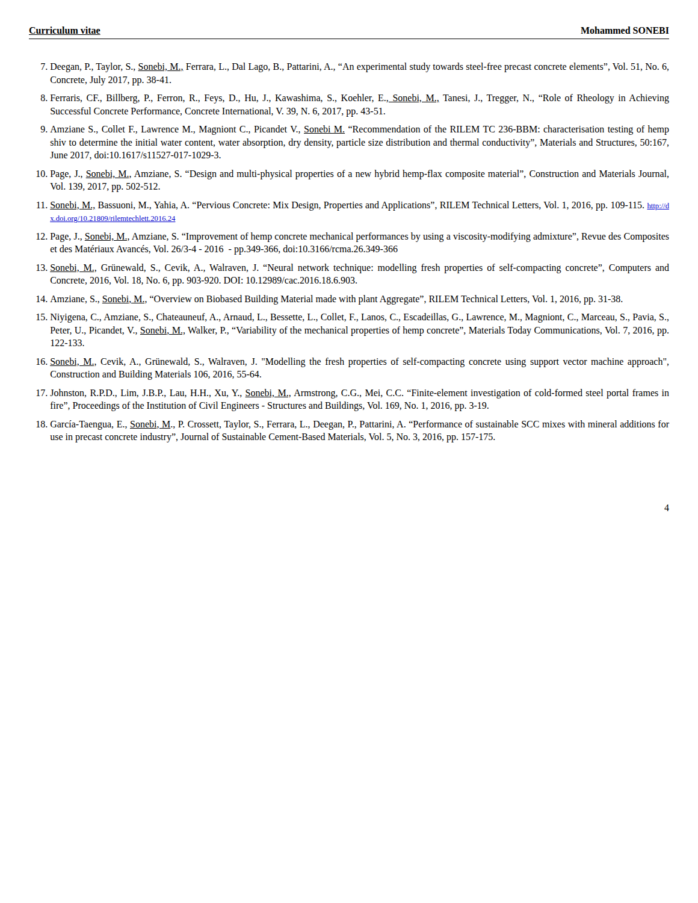Curriculum vitae Mohammed SONEBI
Deegan, P., Taylor, S., Sonebi, M., Ferrara, L., Dal Lago, B., Pattarini, A., “An experimental study towards steel-free precast concrete elements”, Vol. 51, No. 6, Concrete, July 2017, pp. 38-41.
Ferraris, CF., Billberg, P., Ferron, R., Feys, D., Hu, J., Kawashima, S., Koehler, E., Sonebi, M., Tanesi, J., Tregger, N., “Role of Rheology in Achieving Successful Concrete Performance, Concrete International, V. 39, N. 6, 2017, pp. 43-51.
Amziane S., Collet F., Lawrence M., Magniont C., Picandet V., Sonebi M. “Recommendation of the RILEM TC 236-BBM: characterisation testing of hemp shiv to determine the initial water content, water absorption, dry density, particle size distribution and thermal conductivity”, Materials and Structures, 50:167, June 2017, doi:10.1617/s11527-017-1029-3.
Page, J., Sonebi, M., Amziane, S. “Design and multi-physical properties of a new hybrid hemp-flax composite material”, Construction and Materials Journal, Vol. 139, 2017, pp. 502-512.
Sonebi, M., Bassuoni, M., Yahia, A. “Pervious Concrete: Mix Design, Properties and Applications”, RILEM Technical Letters, Vol. 1, 2016, pp. 109-115. http://dx.doi.org/10.21809/rilemtechlett.2016.24
Page, J., Sonebi, M., Amziane, S. “Improvement of hemp concrete mechanical performances by using a viscosity-modifying admixture”, Revue des Composites et des Matériaux Avancés, Vol. 26/3-4 - 2016 - pp.349-366, doi:10.3166/rcma.26.349-366
Sonebi, M., Grünewald, S., Cevik, A., Walraven, J. “Neural network technique: modelling fresh properties of self-compacting concrete”, Computers and Concrete, 2016, Vol. 18, No. 6, pp. 903-920. DOI: 10.12989/cac.2016.18.6.903.
Amziane, S., Sonebi, M., “Overview on Biobased Building Material made with plant Aggregate”, RILEM Technical Letters, Vol. 1, 2016, pp. 31-38.
Niyigena, C., Amziane, S., Chateauneuf, A., Arnaud, L., Bessette, L., Collet, F., Lanos, C., Escadeillas, G., Lawrence, M., Magniont, C., Marceau, S., Pavia, S., Peter, U., Picandet, V., Sonebi, M., Walker, P., “Variability of the mechanical properties of hemp concrete”, Materials Today Communications, Vol. 7, 2016, pp. 122-133.
Sonebi, M., Cevik, A., Grünewald, S., Walraven, J. "Modelling the fresh properties of self-compacting concrete using support vector machine approach", Construction and Building Materials 106, 2016, 55-64.
Johnston, R.P.D., Lim, J.B.P., Lau, H.H., Xu, Y., Sonebi, M., Armstrong, C.G., Mei, C.C. “Finite-element investigation of cold-formed steel portal frames in fire”, Proceedings of the Institution of Civil Engineers - Structures and Buildings, Vol. 169, No. 1, 2016, pp. 3-19.
García-Taengua, E., Sonebi, M., P. Crossett, Taylor, S., Ferrara, L., Deegan, P., Pattarini, A. “Performance of sustainable SCC mixes with mineral additions for use in precast concrete industry”, Journal of Sustainable Cement-Based Materials, Vol. 5, No. 3, 2016, pp. 157-175.
4